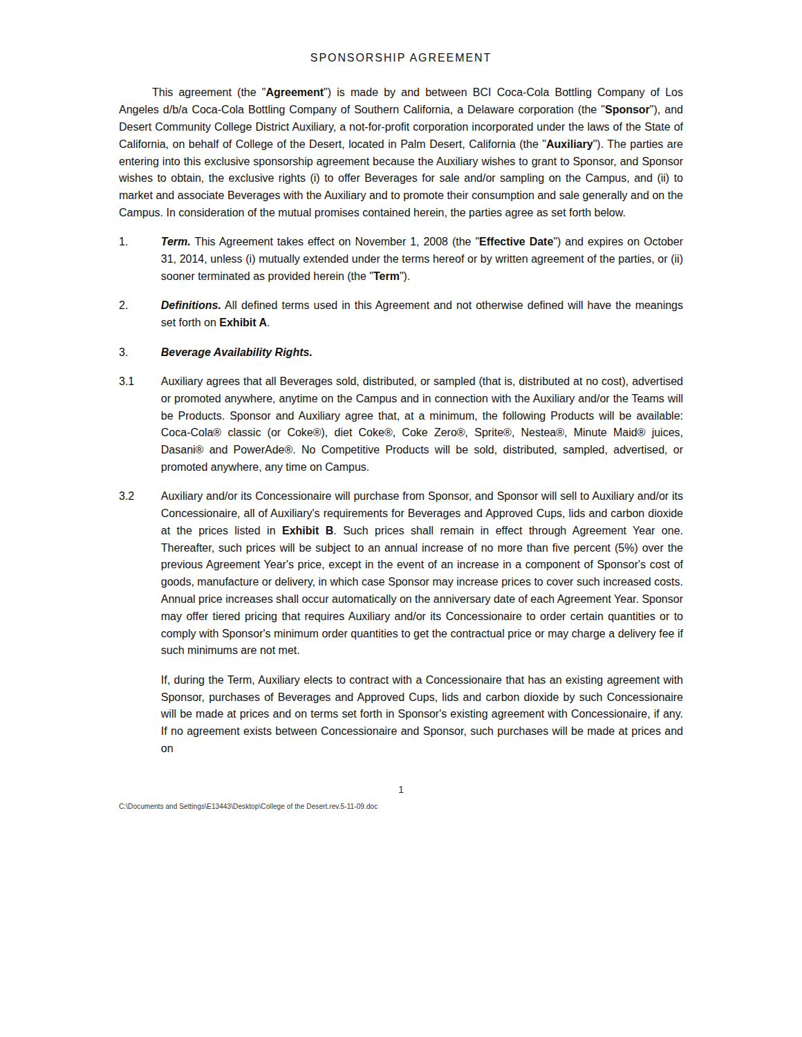SPONSORSHIP AGREEMENT
This agreement (the "Agreement") is made by and between BCI Coca-Cola Bottling Company of Los Angeles d/b/a Coca-Cola Bottling Company of Southern California, a Delaware corporation (the "Sponsor"), and Desert Community College District Auxiliary, a not-for-profit corporation incorporated under the laws of the State of California, on behalf of College of the Desert, located in Palm Desert, California (the "Auxiliary"). The parties are entering into this exclusive sponsorship agreement because the Auxiliary wishes to grant to Sponsor, and Sponsor wishes to obtain, the exclusive rights (i) to offer Beverages for sale and/or sampling on the Campus, and (ii) to market and associate Beverages with the Auxiliary and to promote their consumption and sale generally and on the Campus. In consideration of the mutual promises contained herein, the parties agree as set forth below.
1.
Term. This Agreement takes effect on November 1, 2008 (the "Effective Date") and expires on October 31, 2014, unless (i) mutually extended under the terms hereof or by written agreement of the parties, or (ii) sooner terminated as provided herein (the "Term").
2.
Definitions. All defined terms used in this Agreement and not otherwise defined will have the meanings set forth on Exhibit A.
3.
Beverage Availability Rights.
3.1
Auxiliary agrees that all Beverages sold, distributed, or sampled (that is, distributed at no cost), advertised or promoted anywhere, anytime on the Campus and in connection with the Auxiliary and/or the Teams will be Products. Sponsor and Auxiliary agree that, at a minimum, the following Products will be available: Coca-Cola® classic (or Coke®), diet Coke®, Coke Zero®, Sprite®, Nestea®, Minute Maid® juices, Dasani® and PowerAde®. No Competitive Products will be sold, distributed, sampled, advertised, or promoted anywhere, any time on Campus.
3.2
Auxiliary and/or its Concessionaire will purchase from Sponsor, and Sponsor will sell to Auxiliary and/or its Concessionaire, all of Auxiliary's requirements for Beverages and Approved Cups, lids and carbon dioxide at the prices listed in Exhibit B. Such prices shall remain in effect through Agreement Year one. Thereafter, such prices will be subject to an annual increase of no more than five percent (5%) over the previous Agreement Year's price, except in the event of an increase in a component of Sponsor's cost of goods, manufacture or delivery, in which case Sponsor may increase prices to cover such increased costs. Annual price increases shall occur automatically on the anniversary date of each Agreement Year. Sponsor may offer tiered pricing that requires Auxiliary and/or its Concessionaire to order certain quantities or to comply with Sponsor's minimum order quantities to get the contractual price or may charge a delivery fee if such minimums are not met.
If, during the Term, Auxiliary elects to contract with a Concessionaire that has an existing agreement with Sponsor, purchases of Beverages and Approved Cups, lids and carbon dioxide by such Concessionaire will be made at prices and on terms set forth in Sponsor's existing agreement with Concessionaire, if any. If no agreement exists between Concessionaire and Sponsor, such purchases will be made at prices and on
1
C:\Documents and Settings\E13443\Desktop\College of the Desert.rev.5-11-09.doc